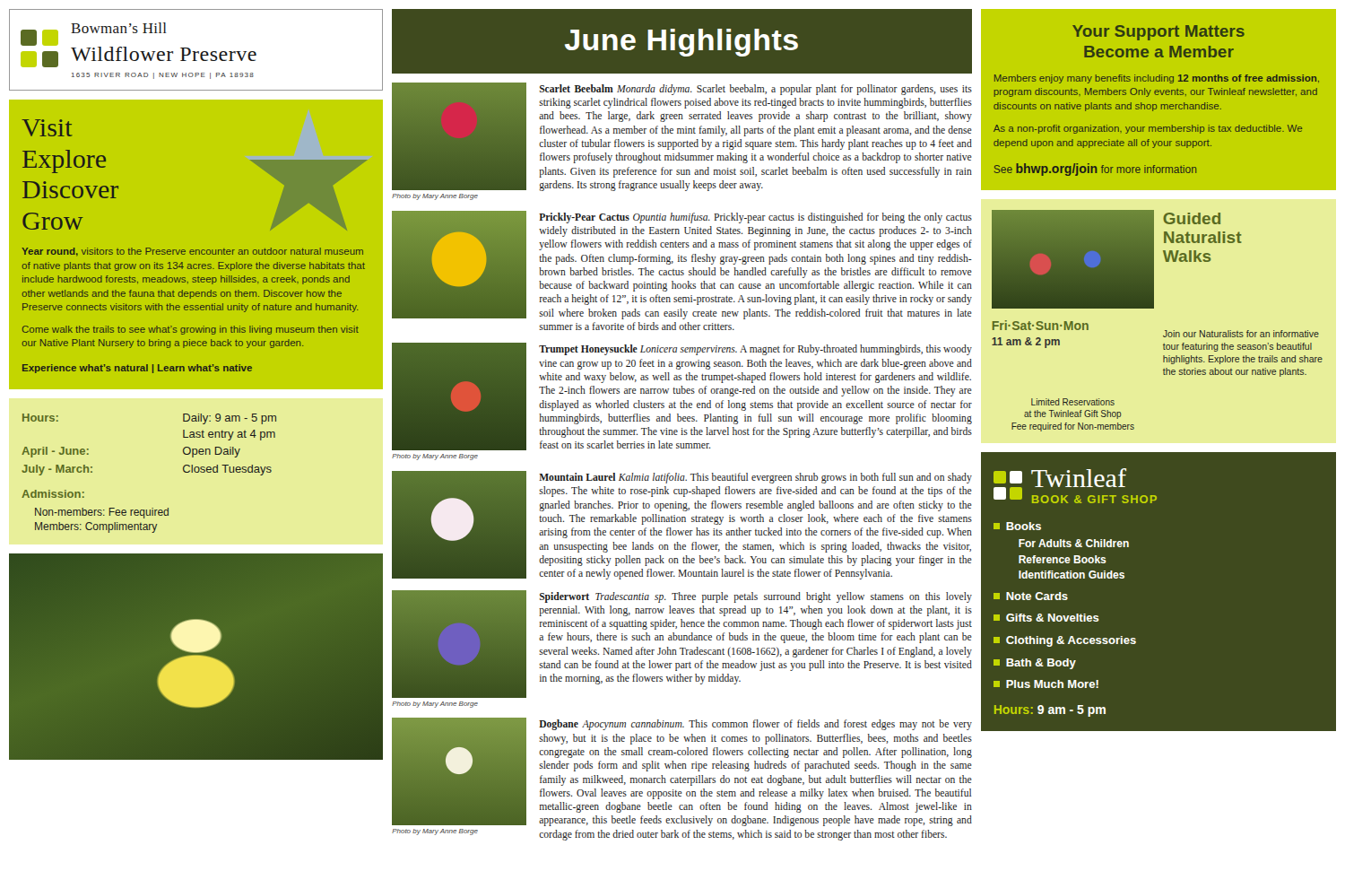Bowman’s Hill
Wildflower Preserve
1635 RIVER ROAD | NEW HOPE | PA 18938
Visit
Explore
Discover
Grow
Year round, visitors to the Preserve encounter an outdoor natural museum of native plants that grow on its 134 acres. Explore the diverse habitats that include hardwood forests, meadows, steep hillsides, a creek, ponds and other wetlands and the fauna that depends on them. Discover how the Preserve connects visitors with the essential unity of nature and humanity.
Come walk the trails to see what’s growing in this living museum then visit our Native Plant Nursery to bring a piece back to your garden.
Experience what’s natural | Learn what’s native
| Hours: | Daily: 9 am - 5 pm Last entry at 4 pm |
| April - June: | Open Daily |
| July - March: | Closed Tuesdays |
Admission:
Non-members: Fee required
Members: Complimentary
June Highlights
Photo by Mary Anne Borge
Scarlet Beebalm Monarda didyma. Scarlet beebalm, a popular plant for pollinator gardens, uses its striking scarlet cylindrical flowers poised above its red-tinged bracts to invite hummingbirds, butterflies and bees. The large, dark green serrated leaves provide a sharp contrast to the brilliant, showy flowerhead. As a member of the mint family, all parts of the plant emit a pleasant aroma, and the dense cluster of tubular flowers is supported by a rigid square stem. This hardy plant reaches up to 4 feet and flowers profusely throughout midsummer making it a wonderful choice as a backdrop to shorter native plants. Given its preference for sun and moist soil, scarlet beebalm is often used successfully in rain gardens. Its strong fragrance usually keeps deer away.
Prickly-Pear Cactus Opuntia humifusa. Prickly-pear cactus is distinguished for being the only cactus widely distributed in the Eastern United States. Beginning in June, the cactus produces 2- to 3-inch yellow flowers with reddish centers and a mass of prominent stamens that sit along the upper edges of the pads. Often clump-forming, its fleshy gray-green pads contain both long spines and tiny reddish-brown barbed bristles. The cactus should be handled carefully as the bristles are difficult to remove because of backward pointing hooks that can cause an uncomfortable allergic reaction. While it can reach a height of 12”, it is often semi-prostrate. A sun-loving plant, it can easily thrive in rocky or sandy soil where broken pads can easily create new plants. The reddish-colored fruit that matures in late summer is a favorite of birds and other critters.
Photo by Mary Anne Borge
Trumpet Honeysuckle Lonicera sempervirens. A magnet for Ruby-throated hummingbirds, this woody vine can grow up to 20 feet in a growing season. Both the leaves, which are dark blue-green above and white and waxy below, as well as the trumpet-shaped flowers hold interest for gardeners and wildlife. The 2-inch flowers are narrow tubes of orange-red on the outside and yellow on the inside. They are displayed as whorled clusters at the end of long stems that provide an excellent source of nectar for hummingbirds, butterflies and bees. Planting in full sun will encourage more prolific blooming throughout the summer. The vine is the larvel host for the Spring Azure butterfly’s caterpillar, and birds feast on its scarlet berries in late summer.
Mountain Laurel Kalmia latifolia. This beautiful evergreen shrub grows in both full sun and on shady slopes. The white to rose-pink cup-shaped flowers are five-sided and can be found at the tips of the gnarled branches. Prior to opening, the flowers resemble angled balloons and are often sticky to the touch. The remarkable pollination strategy is worth a closer look, where each of the five stamens arising from the center of the flower has its anther tucked into the corners of the five-sided cup. When an unsuspecting bee lands on the flower, the stamen, which is spring loaded, thwacks the visitor, depositing sticky pollen pack on the bee’s back. You can simulate this by placing your finger in the center of a newly opened flower. Mountain laurel is the state flower of Pennsylvania.
Photo by Mary Anne Borge
Spiderwort Tradescantia sp. Three purple petals surround bright yellow stamens on this lovely perennial. With long, narrow leaves that spread up to 14”, when you look down at the plant, it is reminiscent of a squatting spider, hence the common name. Though each flower of spiderwort lasts just a few hours, there is such an abundance of buds in the queue, the bloom time for each plant can be several weeks. Named after John Tradescant (1608-1662), a gardener for Charles I of England, a lovely stand can be found at the lower part of the meadow just as you pull into the Preserve. It is best visited in the morning, as the flowers wither by midday.
Photo by Mary Anne Borge
Dogbane Apocynum cannabinum. This common flower of fields and forest edges may not be very showy, but it is the place to be when it comes to pollinators. Butterflies, bees, moths and beetles congregate on the small cream-colored flowers collecting nectar and pollen. After pollination, long slender pods form and split when ripe releasing hudreds of parachuted seeds. Though in the same family as milkweed, monarch caterpillars do not eat dogbane, but adult butterflies will nectar on the flowers. Oval leaves are opposite on the stem and release a milky latex when bruised. The beautiful metallic-green dogbane beetle can often be found hiding on the leaves. Almost jewel-like in appearance, this beetle feeds exclusively on dogbane. Indigenous people have made rope, string and cordage from the dried outer bark of the stems, which is said to be stronger than most other fibers.
Your Support Matters
Become a Member
Members enjoy many benefits including 12 months of free admission, program discounts, Members Only events, our Twinleaf newsletter, and discounts on native plants and shop merchandise.
As a non-profit organization, your membership is tax deductible. We depend upon and appreciate all of your support.
See bhwp.org/join for more information
Guided
Naturalist
Walks
Fri·Sat·Sun·Mon 11 am & 2 pm
Join our Naturalists for an informative tour featuring the season’s beautiful highlights. Explore the trails and share the stories about our native plants.
Limited Reservations
at the Twinleaf Gift Shop
Fee required for Non-members
Twinleaf
BOOK & GIFT SHOP
Books
For Adults & Children
Reference Books
Identification Guides
Note Cards
Gifts & Novelties
Clothing & Accessories
Bath & Body
Plus Much More!
Hours: 9 am - 5 pm